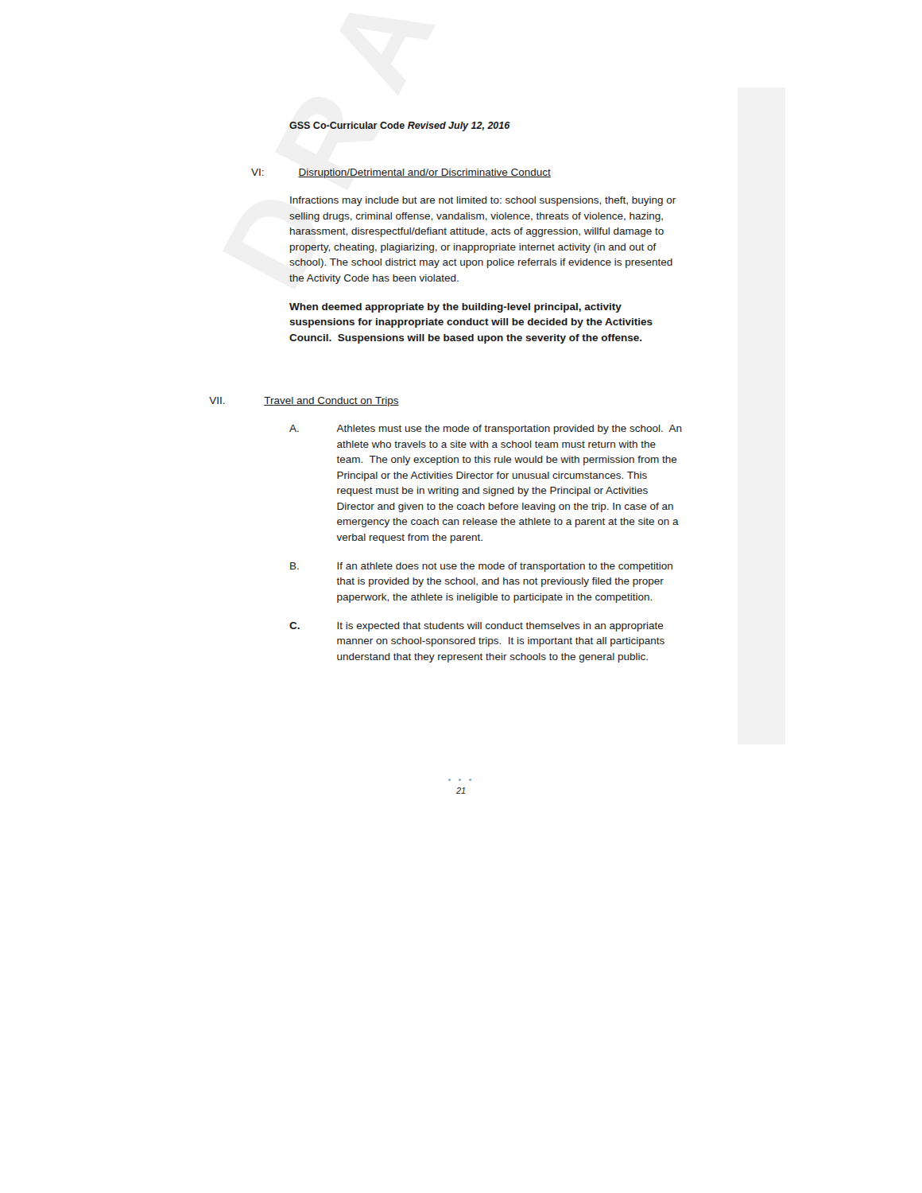DRAFT
GSS Co-Curricular Code Revised July 12, 2016
VI:
Disruption/Detrimental and/or Discriminative Conduct
Infractions may include but are not limited to: school suspensions, theft, buying or selling drugs, criminal offense, vandalism, violence, threats of violence, hazing, harassment, disrespectful/defiant attitude, acts of aggression, willful damage to property, cheating, plagiarizing, or inappropriate internet activity (in and out of school). The school district may act upon police referrals if evidence is presented the Activity Code has been violated.
When deemed appropriate by the building-level principal, activity suspensions for inappropriate conduct will be decided by the Activities Council. Suspensions will be based upon the severity of the offense.
VII.
Travel and Conduct on Trips
A.
Athletes must use the mode of transportation provided by the school. An athlete who travels to a site with a school team must return with the team. The only exception to this rule would be with permission from the Principal or the Activities Director for unusual circumstances. This request must be in writing and signed by the Principal or Activities Director and given to the coach before leaving on the trip. In case of an emergency the coach can release the athlete to a parent at the site on a verbal request from the parent.
B.
If an athlete does not use the mode of transportation to the competition that is provided by the school, and has not previously filed the proper paperwork, the athlete is ineligible to participate in the competition.
C.
It is expected that students will conduct themselves in an appropriate manner on school-sponsored trips. It is important that all participants understand that they represent their schools to the general public.
• • •
21